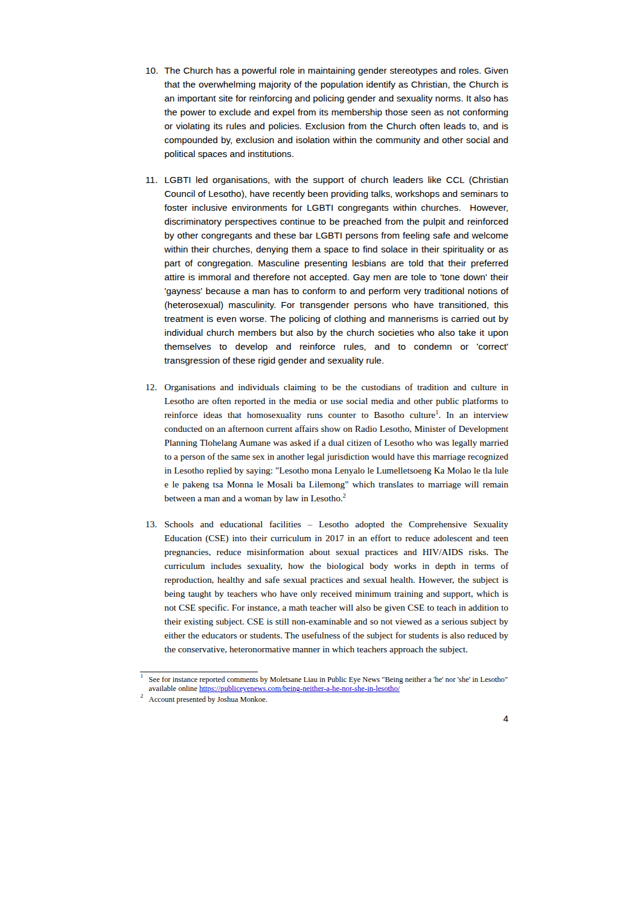The Church has a powerful role in maintaining gender stereotypes and roles. Given that the overwhelming majority of the population identify as Christian, the Church is an important site for reinforcing and policing gender and sexuality norms. It also has the power to exclude and expel from its membership those seen as not conforming or violating its rules and policies. Exclusion from the Church often leads to, and is compounded by, exclusion and isolation within the community and other social and political spaces and institutions.
LGBTI led organisations, with the support of church leaders like CCL (Christian Council of Lesotho), have recently been providing talks, workshops and seminars to foster inclusive environments for LGBTI congregants within churches. However, discriminatory perspectives continue to be preached from the pulpit and reinforced by other congregants and these bar LGBTI persons from feeling safe and welcome within their churches, denying them a space to find solace in their spirituality or as part of congregation. Masculine presenting lesbians are told that their preferred attire is immoral and therefore not accepted. Gay men are tole to 'tone down' their 'gayness' because a man has to conform to and perform very traditional notions of (heterosexual) masculinity. For transgender persons who have transitioned, this treatment is even worse. The policing of clothing and mannerisms is carried out by individual church members but also by the church societies who also take it upon themselves to develop and reinforce rules, and to condemn or 'correct' transgression of these rigid gender and sexuality rule.
Organisations and individuals claiming to be the custodians of tradition and culture in Lesotho are often reported in the media or use social media and other public platforms to reinforce ideas that homosexuality runs counter to Basotho culture1. In an interview conducted on an afternoon current affairs show on Radio Lesotho, Minister of Development Planning Tlohelang Aumane was asked if a dual citizen of Lesotho who was legally married to a person of the same sex in another legal jurisdiction would have this marriage recognized in Lesotho replied by saying: "Lesotho mona Lenyalo le Lumelletsoeng Ka Molao le tla lule e le pakeng tsa Monna le Mosali ba Lilemong" which translates to marriage will remain between a man and a woman by law in Lesotho.2
Schools and educational facilities – Lesotho adopted the Comprehensive Sexuality Education (CSE) into their curriculum in 2017 in an effort to reduce adolescent and teen pregnancies, reduce misinformation about sexual practices and HIV/AIDS risks. The curriculum includes sexuality, how the biological body works in depth in terms of reproduction, healthy and safe sexual practices and sexual health. However, the subject is being taught by teachers who have only received minimum training and support, which is not CSE specific. For instance, a math teacher will also be given CSE to teach in addition to their existing subject. CSE is still non-examinable and so not viewed as a serious subject by either the educators or students. The usefulness of the subject for students is also reduced by the conservative, heteronormative manner in which teachers approach the subject.
1 See for instance reported comments by Moletsane Liau in Public Eye News "Being neither a 'he' nor 'she' in Lesotho" available online https://publiceyenews.com/being-neither-a-he-nor-she-in-lesotho/
2 Account presented by Joshua Monkoe.
4